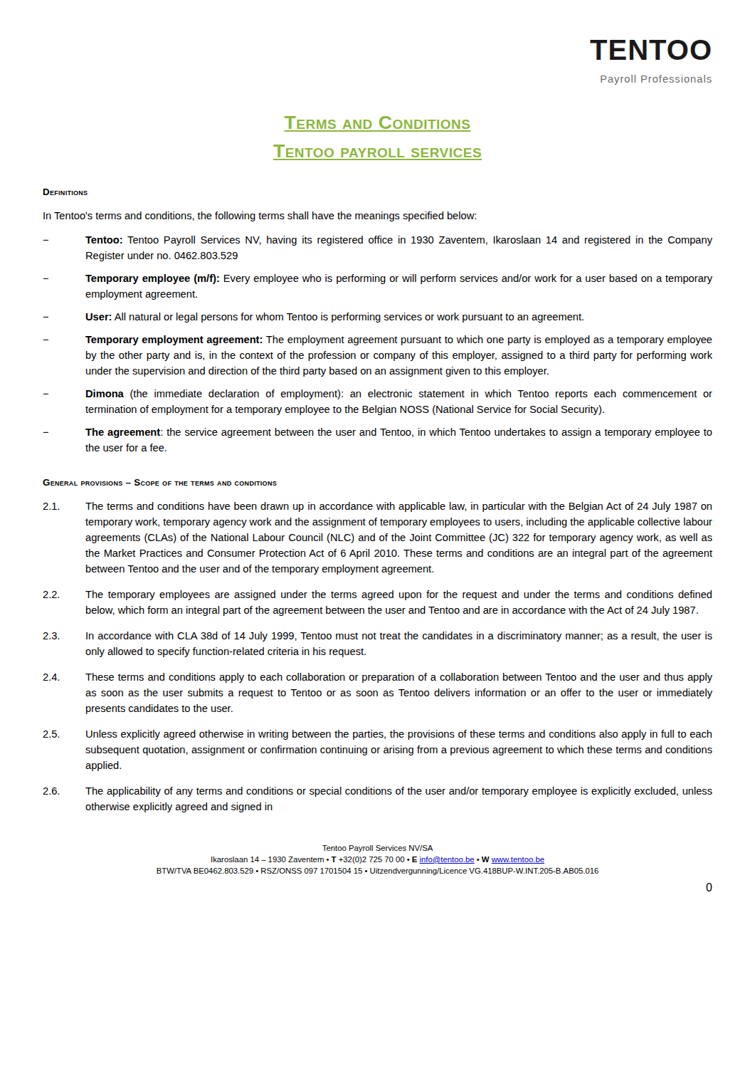TENTOO
Payroll Professionals
Terms and ConditionsTentoo payroll services
Definitions
In Tentoo's terms and conditions, the following terms shall have the meanings specified below:
− Tentoo: Tentoo Payroll Services NV, having its registered office in 1930 Zaventem, Ikaroslaan 14 and registered in the Company Register under no. 0462.803.529
− Temporary employee (m/f): Every employee who is performing or will perform services and/or work for a user based on a temporary employment agreement.
− User: All natural or legal persons for whom Tentoo is performing services or work pursuant to an agreement.
− Temporary employment agreement: The employment agreement pursuant to which one party is employed as a temporary employee by the other party and is, in the context of the profession or company of this employer, assigned to a third party for performing work under the supervision and direction of the third party based on an assignment given to this employer.
− Dimona (the immediate declaration of employment): an electronic statement in which Tentoo reports each commencement or termination of employment for a temporary employee to the Belgian NOSS (National Service for Social Security).
− The agreement: the service agreement between the user and Tentoo, in which Tentoo undertakes to assign a temporary employee to the user for a fee.
General provisions – Scope of the terms and conditions
2.1. The terms and conditions have been drawn up in accordance with applicable law, in particular with the Belgian Act of 24 July 1987 on temporary work, temporary agency work and the assignment of temporary employees to users, including the applicable collective labour agreements (CLAs) of the National Labour Council (NLC) and of the Joint Committee (JC) 322 for temporary agency work, as well as the Market Practices and Consumer Protection Act of 6 April 2010. These terms and conditions are an integral part of the agreement between Tentoo and the user and of the temporary employment agreement.
2.2. The temporary employees are assigned under the terms agreed upon for the request and under the terms and conditions defined below, which form an integral part of the agreement between the user and Tentoo and are in accordance with the Act of 24 July 1987.
2.3. In accordance with CLA 38d of 14 July 1999, Tentoo must not treat the candidates in a discriminatory manner; as a result, the user is only allowed to specify function-related criteria in his request.
2.4. These terms and conditions apply to each collaboration or preparation of a collaboration between Tentoo and the user and thus apply as soon as the user submits a request to Tentoo or as soon as Tentoo delivers information or an offer to the user or immediately presents candidates to the user.
2.5. Unless explicitly agreed otherwise in writing between the parties, the provisions of these terms and conditions also apply in full to each subsequent quotation, assignment or confirmation continuing or arising from a previous agreement to which these terms and conditions applied.
2.6. The applicability of any terms and conditions or special conditions of the user and/or temporary employee is explicitly excluded, unless otherwise explicitly agreed and signed in
Tentoo Payroll Services NV/SA
Ikaroslaan 14 – 1930 Zaventem • T +32(0)2 725 70 00 • E info@tentoo.be • W www.tentoo.be
BTW/TVA BE0462.803.529 • RSZ/ONSS 097 1701504 15 • Uitzendvergunning/Licence VG.418BUP-W.INT.205-B.AB05.016
0